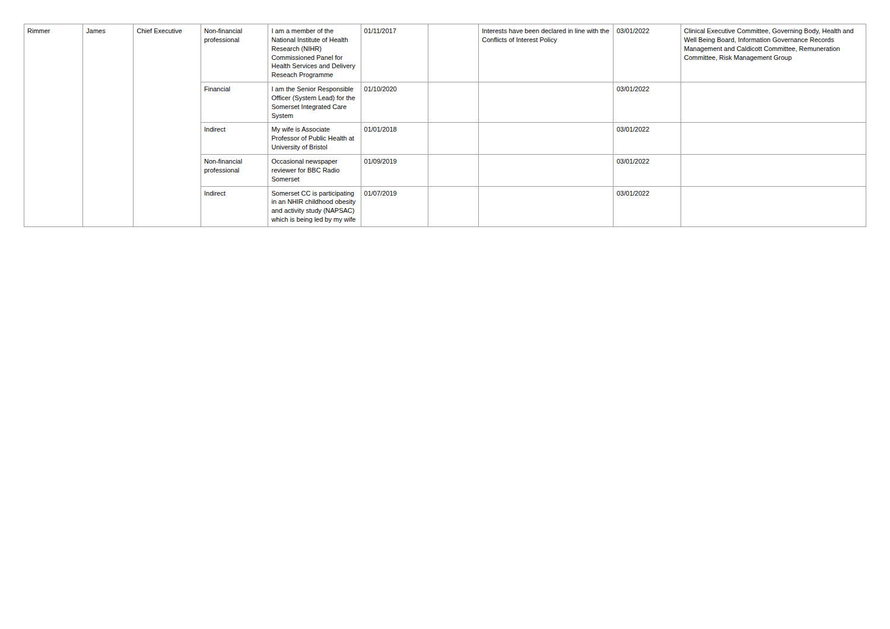| Rimmer | James | Chief Executive | Non-financial professional | I am a member of the National Institute of Health Research (NIHR) Commissioned Panel for Health Services and Delivery Reseach Programme | 01/11/2017 | | Interests have been declared in line with the Conflicts of Interest Policy | 03/01/2022 | Clinical Executive Committee, Governing Body, Health and Well Being Board, Information Governance Records Management and Caldicott Committee, Remuneration Committee, Risk Management Group |
| Financial | I am the Senior Responsible Officer (System Lead) for the Somerset Integrated Care System | 01/10/2020 | | | 03/01/2022 | |
| Indirect | My wife is Associate Professor of Public Health at University of Bristol | 01/01/2018 | | | 03/01/2022 | |
| Non-financial professional | Occasional newspaper reviewer for BBC Radio Somerset | 01/09/2019 | | | 03/01/2022 | |
| Indirect | Somerset CC is participating in an NHIR childhood obesity and activity study (NAPSAC) which is being led by my wife | 01/07/2019 | | | 03/01/2022 | |